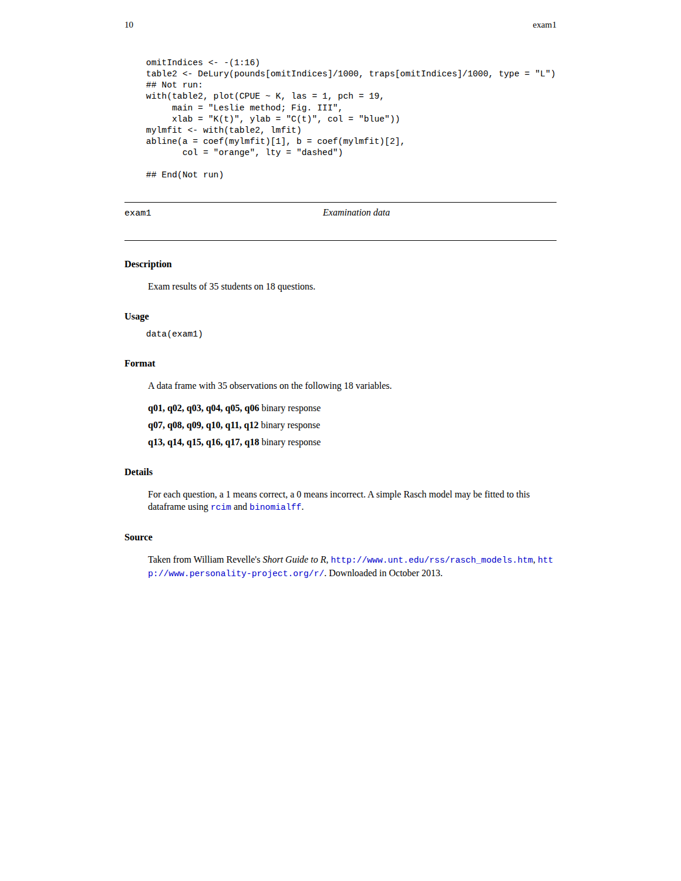10 exam1
omitIndices <- -(1:16)
table2 <- DeLury(pounds[omitIndices]/1000, traps[omitIndices]/1000, type = "L")
## Not run:
with(table2, plot(CPUE ~ K, las = 1, pch = 19,
     main = "Leslie method; Fig. III",
     xlab = "K(t)", ylab = "C(t)", col = "blue"))
mylmfit <- with(table2, lmfit)
abline(a = coef(mylmfit)[1], b = coef(mylmfit)[2],
       col = "orange", lty = "dashed")

## End(Not run)
exam1 Examination data
Description
Exam results of 35 students on 18 questions.
Usage
data(exam1)
Format
A data frame with 35 observations on the following 18 variables.
q01, q02, q03, q04, q05, q06
binary response
q07, q08, q09, q10, q11, q12
binary response
q13, q14, q15, q16, q17, q18
binary response
Details
For each question, a 1 means correct, a 0 means incorrect. A simple Rasch model may be fitted to this dataframe using rcim and binomialff.
Source
Taken from William Revelle's Short Guide to R, http://www.unt.edu/rss/rasch_models.htm, http://www.personality-project.org/r/. Downloaded in October 2013.